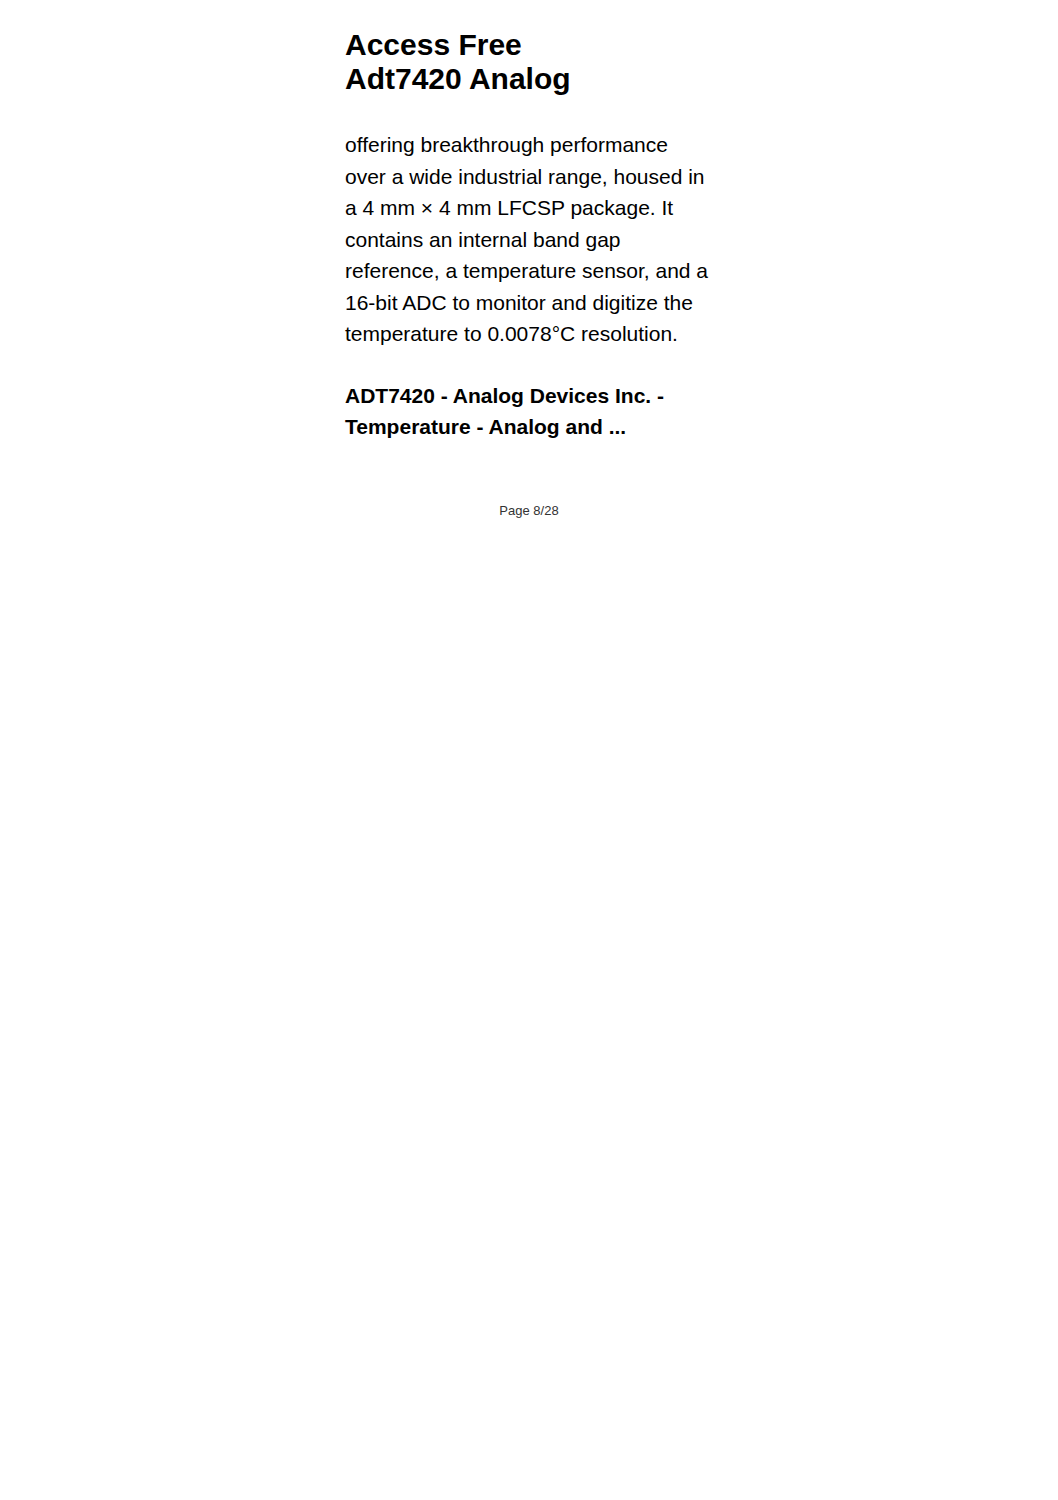Access Free Adt7420 Analog
offering breakthrough performance over a wide industrial range, housed in a 4 mm × 4 mm LFCSP package. It contains an internal band gap reference, a temperature sensor, and a 16-bit ADC to monitor and digitize the temperature to 0.0078°C resolution.
ADT7420 - Analog Devices Inc. - Temperature - Analog and ...
Page 8/28